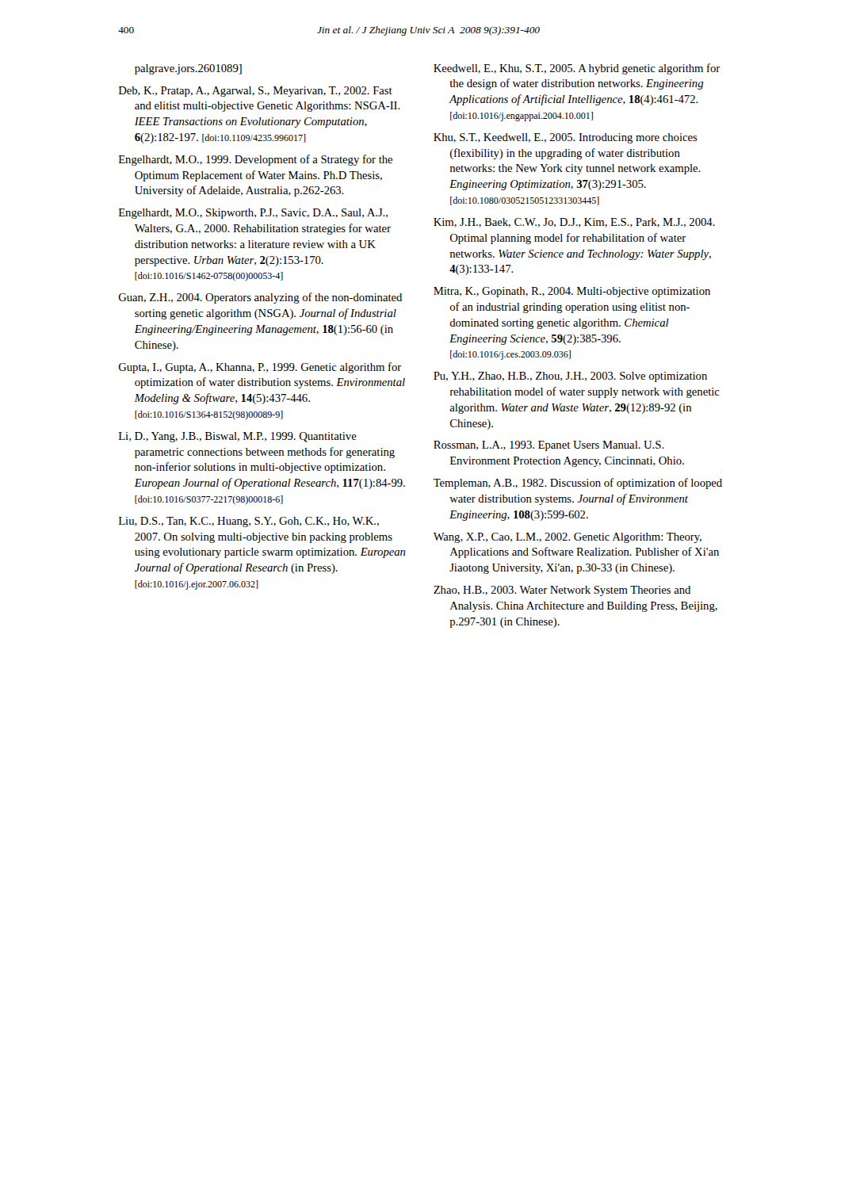400 Jin et al. / J Zhejiang Univ Sci A 2008 9(3):391-400
palgrave.jors.2601089]
Deb, K., Pratap, A., Agarwal, S., Meyarivan, T., 2002. Fast and elitist multi-objective Genetic Algorithms: NSGA-II. IEEE Transactions on Evolutionary Computation, 6(2):182-197. [doi:10.1109/4235.996017]
Engelhardt, M.O., 1999. Development of a Strategy for the Optimum Replacement of Water Mains. Ph.D Thesis, University of Adelaide, Australia, p.262-263.
Engelhardt, M.O., Skipworth, P.J., Savic, D.A., Saul, A.J., Walters, G.A., 2000. Rehabilitation strategies for water distribution networks: a literature review with a UK perspective. Urban Water, 2(2):153-170. [doi:10.1016/S1462-0758(00)00053-4]
Guan, Z.H., 2004. Operators analyzing of the non-dominated sorting genetic algorithm (NSGA). Journal of Industrial Engineering/Engineering Management, 18(1):56-60 (in Chinese).
Gupta, I., Gupta, A., Khanna, P., 1999. Genetic algorithm for optimization of water distribution systems. Environmental Modeling & Software, 14(5):437-446. [doi:10.1016/S1364-8152(98)00089-9]
Li, D., Yang, J.B., Biswal, M.P., 1999. Quantitative parametric connections between methods for generating non-inferior solutions in multi-objective optimization. European Journal of Operational Research, 117(1):84-99. [doi:10.1016/S0377-2217(98)00018-6]
Liu, D.S., Tan, K.C., Huang, S.Y., Goh, C.K., Ho, W.K., 2007. On solving multi-objective bin packing problems using evolutionary particle swarm optimization. European Journal of Operational Research (in Press). [doi:10.1016/j.ejor.2007.06.032]
Keedwell, E., Khu, S.T., 2005. A hybrid genetic algorithm for the design of water distribution networks. Engineering Applications of Artificial Intelligence, 18(4):461-472. [doi:10.1016/j.engappai.2004.10.001]
Khu, S.T., Keedwell, E., 2005. Introducing more choices (flexibility) in the upgrading of water distribution networks: the New York city tunnel network example. Engineering Optimization, 37(3):291-305. [doi:10.1080/03052150512331303445]
Kim, J.H., Baek, C.W., Jo, D.J., Kim, E.S., Park, M.J., 2004. Optimal planning model for rehabilitation of water networks. Water Science and Technology: Water Supply, 4(3):133-147.
Mitra, K., Gopinath, R., 2004. Multi-objective optimization of an industrial grinding operation using elitist non-dominated sorting genetic algorithm. Chemical Engineering Science, 59(2):385-396. [doi:10.1016/j.ces.2003.09.036]
Pu, Y.H., Zhao, H.B., Zhou, J.H., 2003. Solve optimization rehabilitation model of water supply network with genetic algorithm. Water and Waste Water, 29(12):89-92 (in Chinese).
Rossman, L.A., 1993. Epanet Users Manual. U.S. Environment Protection Agency, Cincinnati, Ohio.
Templeman, A.B., 1982. Discussion of optimization of looped water distribution systems. Journal of Environment Engineering, 108(3):599-602.
Wang, X.P., Cao, L.M., 2002. Genetic Algorithm: Theory, Applications and Software Realization. Publisher of Xi'an Jiaotong University, Xi'an, p.30-33 (in Chinese).
Zhao, H.B., 2003. Water Network System Theories and Analysis. China Architecture and Building Press, Beijing, p.297-301 (in Chinese).